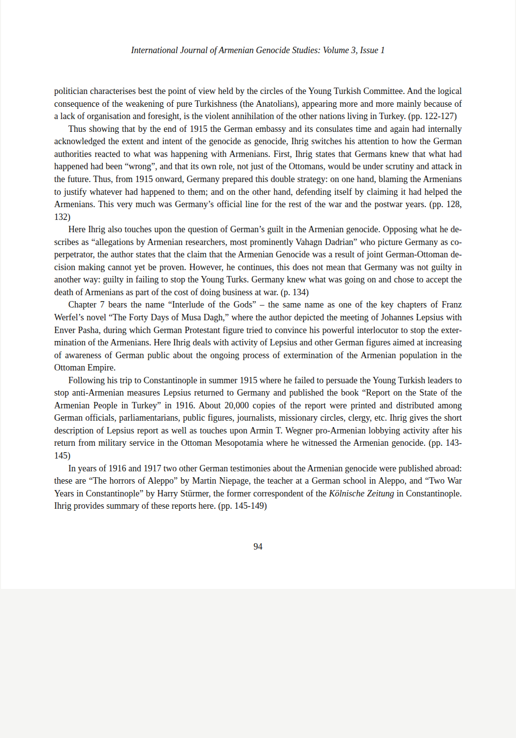International Journal of Armenian Genocide Studies: Volume 3, Issue 1
politician characterises best the point of view held by the circles of the Young Turkish Committee. And the logical consequence of the weakening of pure Turkishness (the Anatolians), appearing more and more mainly because of a lack of organisation and foresight, is the violent annihilation of the other nations living in Turkey. (pp. 122-127)
Thus showing that by the end of 1915 the German embassy and its consulates time and again had internally acknowledged the extent and intent of the genocide as genocide, Ihrig switches his attention to how the German authorities reacted to what was happening with Armenians. First, Ihrig states that Germans knew that what had happened had been “wrong”, and that its own role, not just of the Ottomans, would be under scrutiny and attack in the future. Thus, from 1915 onward, Germany prepared this double strategy: on one hand, blaming the Armenians to justify whatever had happened to them; and on the other hand, defending itself by claiming it had helped the Armenians. This very much was Germany’s official line for the rest of the war and the postwar years. (pp. 128, 132)
Here Ihrig also touches upon the question of German’s guilt in the Armenian genocide. Opposing what he describes as “allegations by Armenian researchers, most prominently Vahagn Dadrian” who picture Germany as co-perpetrator, the author states that the claim that the Armenian Genocide was a result of joint German-Ottoman decision making cannot yet be proven. However, he continues, this does not mean that Germany was not guilty in another way: guilty in failing to stop the Young Turks. Germany knew what was going on and chose to accept the death of Armenians as part of the cost of doing business at war. (p. 134)
Chapter 7 bears the name “Interlude of the Gods” – the same name as one of the key chapters of Franz Werfel’s novel “The Forty Days of Musa Dagh,” where the author depicted the meeting of Johannes Lepsius with Enver Pasha, during which German Protestant figure tried to convince his powerful interlocutor to stop the extermination of the Armenians. Here Ihrig deals with activity of Lepsius and other German figures aimed at increasing of awareness of German public about the ongoing process of extermination of the Armenian population in the Ottoman Empire.
Following his trip to Constantinople in summer 1915 where he failed to persuade the Young Turkish leaders to stop anti-Armenian measures Lepsius returned to Germany and published the book “Report on the State of the Armenian People in Turkey” in 1916. About 20,000 copies of the report were printed and distributed among German officials, parliamentarians, public figures, journalists, missionary circles, clergy, etc. Ihrig gives the short description of Lepsius report as well as touches upon Armin T. Wegner pro-Armenian lobbying activity after his return from military service in the Ottoman Mesopotamia where he witnessed the Armenian genocide. (pp. 143-145)
In years of 1916 and 1917 two other German testimonies about the Armenian genocide were published abroad: these are “The horrors of Aleppo” by Martin Niepage, the teacher at a German school in Aleppo, and “Two War Years in Constantinople” by Harry Stürmer, the former correspondent of the Kölnische Zeitung in Constantinople. Ihrig provides summary of these reports here. (pp. 145-149)
94